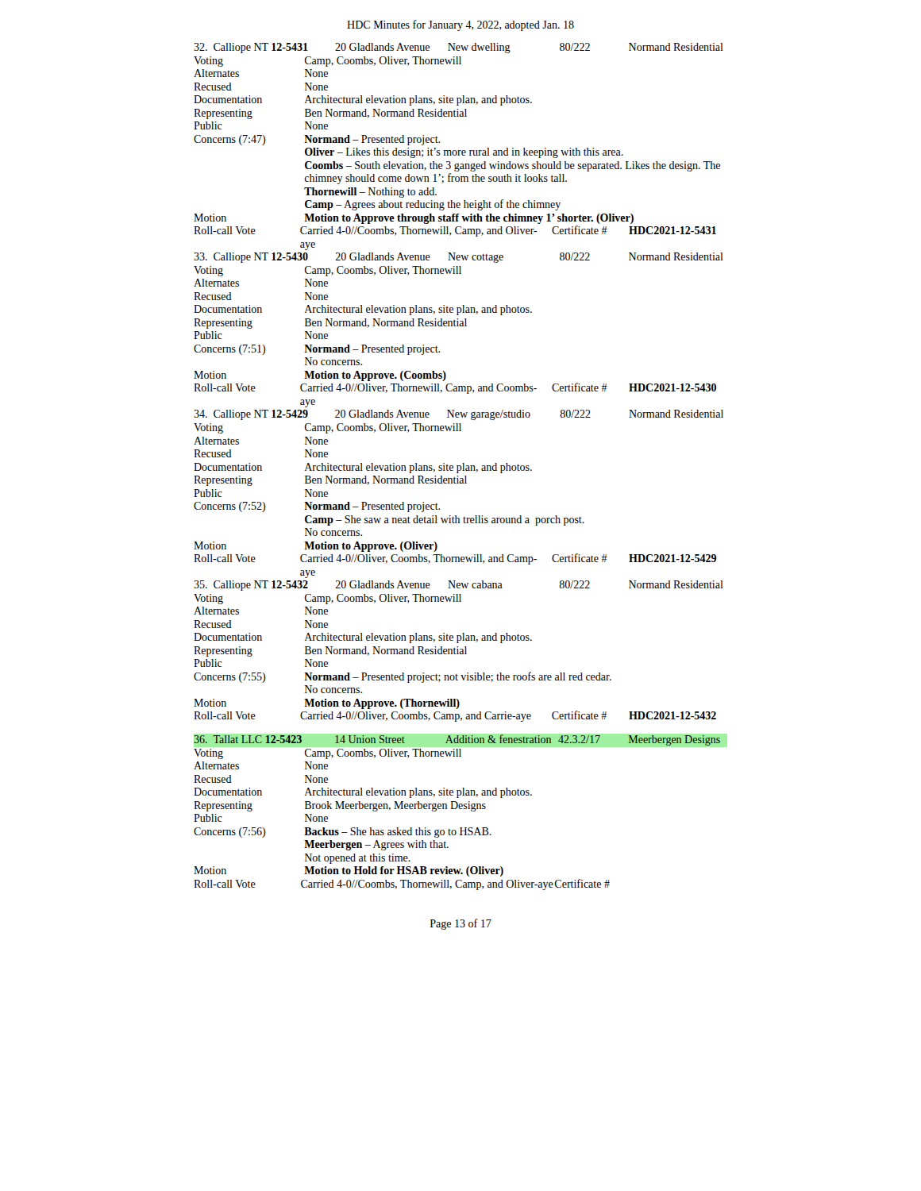HDC Minutes for January 4, 2022, adopted Jan. 18
| 32. Calliope NT 12-5431 | 20 Gladlands Avenue | New dwelling | 80/222 | Normand Residential |
| Voting | Camp, Coombs, Oliver, Thornewill |
| Alternates | None |
| Recused | None |
| Documentation | Architectural elevation plans, site plan, and photos. |
| Representing | Ben Normand, Normand Residential |
| Public | None |
| Concerns (7:47) | Normand – Presented project. Oliver – Likes this design; it’s more rural and in keeping with this area. Coombs – South elevation, the 3 ganged windows should be separated. Likes the design. The chimney should come down 1’; from the south it looks tall. Thornewill – Nothing to add. Camp – Agrees about reducing the height of the chimney |
| Motion | Motion to Approve through staff with the chimney 1’ shorter. (Oliver) |
| Roll-call Vote | Carried 4-0//Coombs, Thornewill, Camp, and Oliver-aye | Certificate # | HDC2021-12-5431 |
| 33. Calliope NT 12-5430 | 20 Gladlands Avenue | New cottage | 80/222 | Normand Residential |
| Voting | Camp, Coombs, Oliver, Thornewill |
| Alternates | None |
| Recused | None |
| Documentation | Architectural elevation plans, site plan, and photos. |
| Representing | Ben Normand, Normand Residential |
| Public | None |
| Concerns (7:51) | Normand – Presented project. No concerns. |
| Motion | Motion to Approve. (Coombs) |
| Roll-call Vote | Carried 4-0//Oliver, Thornewill, Camp, and Coombs-aye | Certificate # | HDC2021-12-5430 |
| 34. Calliope NT 12-5429 | 20 Gladlands Avenue | New garage/studio | 80/222 | Normand Residential |
| Voting | Camp, Coombs, Oliver, Thornewill |
| Alternates | None |
| Recused | None |
| Documentation | Architectural elevation plans, site plan, and photos. |
| Representing | Ben Normand, Normand Residential |
| Public | None |
| Concerns (7:52) | Normand – Presented project. Camp – She saw a neat detail with trellis around a porch post. No concerns. |
| Motion | Motion to Approve. (Oliver) |
| Roll-call Vote | Carried 4-0//Oliver, Coombs, Thornewill, and Camp-aye | Certificate # | HDC2021-12-5429 |
| 35. Calliope NT 12-5432 | 20 Gladlands Avenue | New cabana | 80/222 | Normand Residential |
| Voting | Camp, Coombs, Oliver, Thornewill |
| Alternates | None |
| Recused | None |
| Documentation | Architectural elevation plans, site plan, and photos. |
| Representing | Ben Normand, Normand Residential |
| Public | None |
| Concerns (7:55) | Normand – Presented project; not visible; the roofs are all red cedar. No concerns. |
| Motion | Motion to Approve. (Thornewill) |
| Roll-call Vote | Carried 4-0//Oliver, Coombs, Camp, and Carrie-aye | Certificate # | HDC2021-12-5432 |
| 36. Tallat LLC 12-5423 | 14 Union Street | Addition & fenestration | 42.3.2/17 | Meerbergen Designs |
| Voting | Camp, Coombs, Oliver, Thornewill |
| Alternates | None |
| Recused | None |
| Documentation | Architectural elevation plans, site plan, and photos. |
| Representing | Brook Meerbergen, Meerbergen Designs |
| Public | None |
| Concerns (7:56) | Backus – She has asked this go to HSAB. Meerbergen – Agrees with that. Not opened at this time. |
| Motion | Motion to Hold for HSAB review. (Oliver) |
| Roll-call Vote | Carried 4-0//Coombs, Thornewill, Camp, and Oliver-aye | Certificate # | |
Page 13 of 17